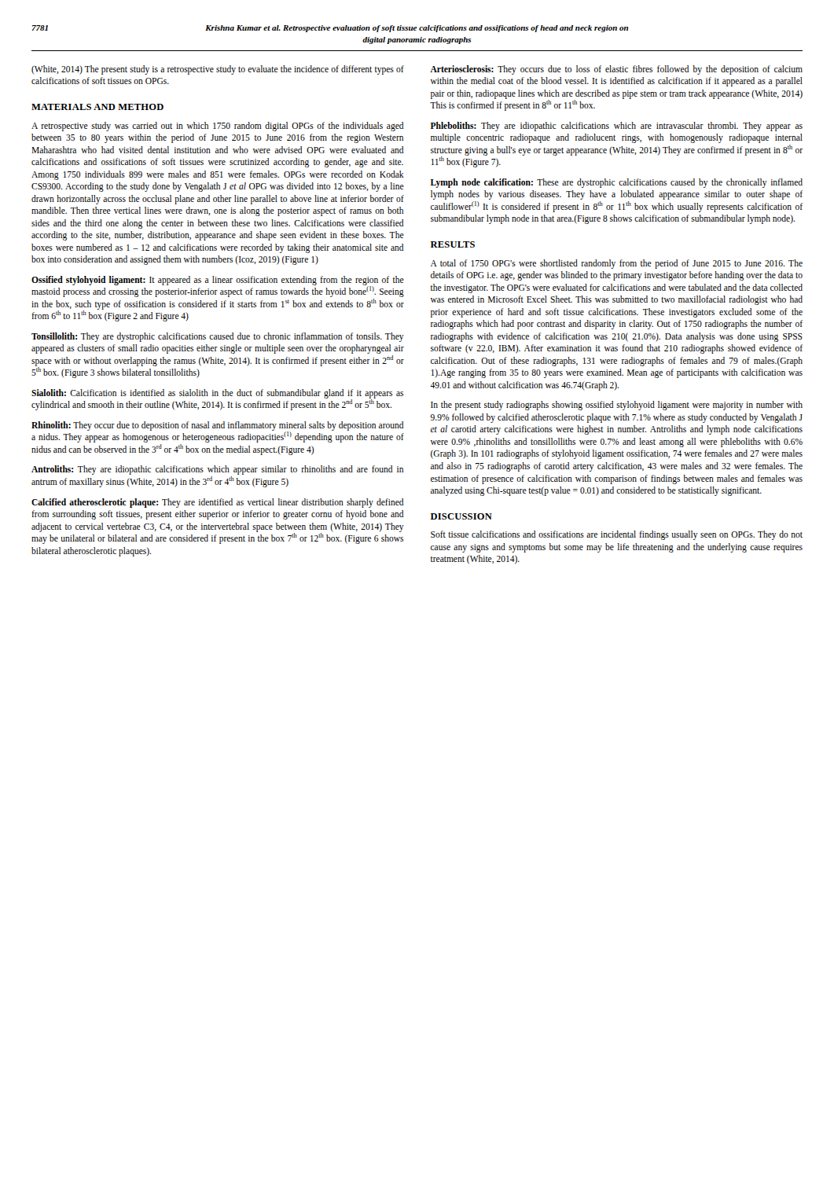7781 Krishna Kumar et al. Retrospective evaluation of soft tissue calcifications and ossifications of head and neck region on
digital panoramic radiographs
(White, 2014) The present study is a retrospective study to evaluate the incidence of different types of calcifications of soft tissues on OPGs.
Materials and Method
A retrospective study was carried out in which 1750 random digital OPGs of the individuals aged between 35 to 80 years within the period of June 2015 to June 2016 from the region Western Maharashtra who had visited dental institution and who were advised OPG were evaluated and calcifications and ossifications of soft tissues were scrutinized according to gender, age and site. Among 1750 individuals 899 were males and 851 were females. OPGs were recorded on Kodak CS9300. According to the study done by Vengalath J et al OPG was divided into 12 boxes, by a line drawn horizontally across the occlusal plane and other line parallel to above line at inferior border of mandible. Then three vertical lines were drawn, one is along the posterior aspect of ramus on both sides and the third one along the center in between these two lines. Calcifications were classified according to the site, number, distribution, appearance and shape seen evident in these boxes. The boxes were numbered as 1 – 12 and calcifications were recorded by taking their anatomical site and box into consideration and assigned them with numbers (Icoz, 2019) (Figure 1)
Ossified stylohyoid ligament: It appeared as a linear ossification extending from the region of the mastoid process and crossing the posterior-inferior aspect of ramus towards the hyoid bone(1). Seeing in the box, such type of ossification is considered if it starts from 1st box and extends to 8th box or from 6th to 11th box (Figure 2 and Figure 4)
Tonsillolith: They are dystrophic calcifications caused due to chronic inflammation of tonsils. They appeared as clusters of small radio opacities either single or multiple seen over the oropharyngeal air space with or without overlapping the ramus (White, 2014). It is confirmed if present either in 2nd or 5th box. (Figure 3 shows bilateral tonsilloliths)
Sialolith: Calcification is identified as sialolith in the duct of submandibular gland if it appears as cylindrical and smooth in their outline (White, 2014). It is confirmed if present in the 2nd or 5th box.
Rhinolith: They occur due to deposition of nasal and inflammatory mineral salts by deposition around a nidus. They appear as homogenous or heterogeneous radiopacities(1) depending upon the nature of nidus and can be observed in the 3rd or 4th box on the medial aspect.(Figure 4)
Antroliths: They are idiopathic calcifications which appear similar to rhinoliths and are found in antrum of maxillary sinus (White, 2014) in the 3rd or 4th box (Figure 5)
Calcified atherosclerotic plaque: They are identified as vertical linear distribution sharply defined from surrounding soft tissues, present either superior or inferior to greater cornu of hyoid bone and adjacent to cervical vertebrae C3, C4, or the intervertebral space between them (White, 2014) They may be unilateral or bilateral and are considered if present in the box 7th or 12th box. (Figure 6 shows bilateral atherosclerotic plaques).
Arteriosclerosis: They occurs due to loss of elastic fibres followed by the deposition of calcium within the medial coat of the blood vessel. It is identified as calcification if it appeared as a parallel pair or thin, radiopaque lines which are described as pipe stem or tram track appearance (White, 2014) This is confirmed if present in 8th or 11th box.
Phleboliths: They are idiopathic calcifications which are intravascular thrombi. They appear as multiple concentric radiopaque and radiolucent rings, with homogenously radiopaque internal structure giving a bull's eye or target appearance (White, 2014) They are confirmed if present in 8th or 11th box (Figure 7).
Lymph node calcification: These are dystrophic calcifications caused by the chronically inflamed lymph nodes by various diseases. They have a lobulated appearance similar to outer shape of cauliflower(1) It is considered if present in 8th or 11th box which usually represents calcification of submandibular lymph node in that area.(Figure 8 shows calcification of submandibular lymph node).
Results
A total of 1750 OPG's were shortlisted randomly from the period of June 2015 to June 2016. The details of OPG i.e. age, gender was blinded to the primary investigator before handing over the data to the investigator. The OPG's were evaluated for calcifications and were tabulated and the data collected was entered in Microsoft Excel Sheet. This was submitted to two maxillofacial radiologist who had prior experience of hard and soft tissue calcifications. These investigators excluded some of the radiographs which had poor contrast and disparity in clarity. Out of 1750 radiographs the number of radiographs with evidence of calcification was 210( 21.0%). Data analysis was done using SPSS software (v 22.0, IBM). After examination it was found that 210 radiographs showed evidence of calcification. Out of these radiographs, 131 were radiographs of females and 79 of males.(Graph 1).Age ranging from 35 to 80 years were examined. Mean age of participants with calcification was 49.01 and without calcification was 46.74(Graph 2).
In the present study radiographs showing ossified stylohyoid ligament were majority in number with 9.9% followed by calcified atherosclerotic plaque with 7.1% where as study conducted by Vengalath J et al carotid artery calcifications were highest in number. Antroliths and lymph node calcifications were 0.9% ,rhinoliths and tonsillolliths were 0.7% and least among all were phleboliths with 0.6% (Graph 3). In 101 radiographs of stylohyoid ligament ossification, 74 were females and 27 were males and also in 75 radiographs of carotid artery calcification, 43 were males and 32 were females. The estimation of presence of calcification with comparison of findings between males and females was analyzed using Chi-square test(p value = 0.01) and considered to be statistically significant.
Discussion
Soft tissue calcifications and ossifications are incidental findings usually seen on OPGs. They do not cause any signs and symptoms but some may be life threatening and the underlying cause requires treatment (White, 2014).